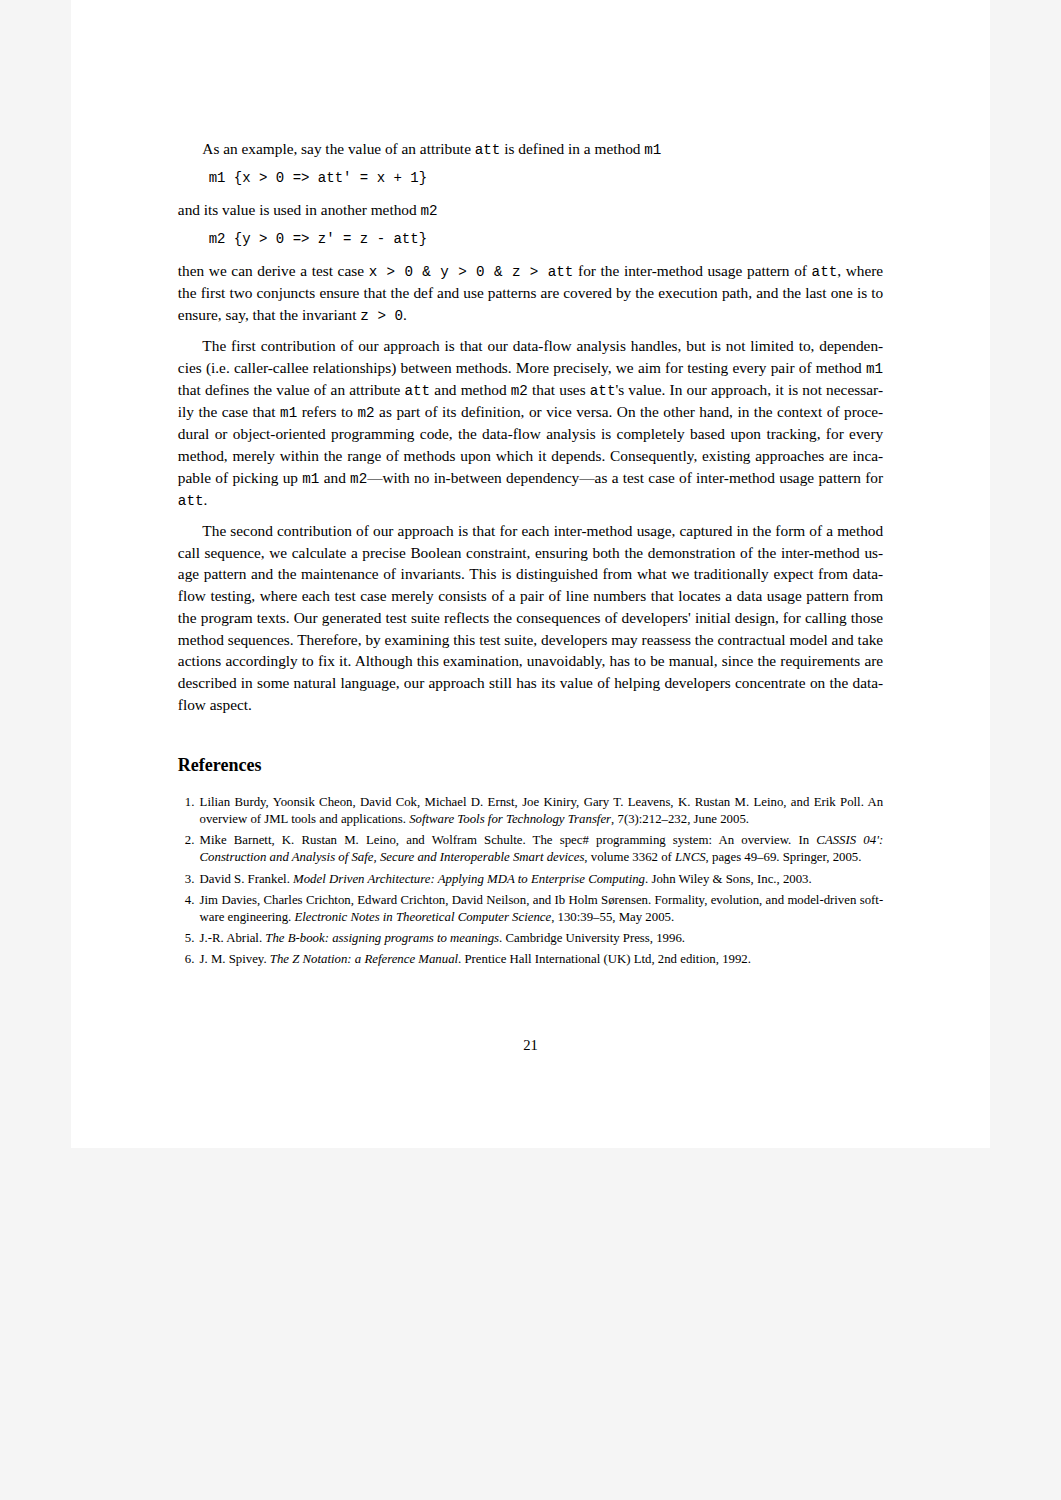As an example, say the value of an attribute att is defined in a method m1
m1 {x > 0 => att' = x + 1}
and its value is used in another method m2
m2 {y > 0 => z' = z - att}
then we can derive a test case x > 0 & y > 0 & z > att for the inter-method usage pattern of att, where the first two conjuncts ensure that the def and use patterns are covered by the execution path, and the last one is to ensure, say, that the invariant z > 0.
The first contribution of our approach is that our data-flow analysis handles, but is not limited to, dependencies (i.e. caller-callee relationships) between methods. More precisely, we aim for testing every pair of method m1 that defines the value of an attribute att and method m2 that uses att's value. In our approach, it is not necessarily the case that m1 refers to m2 as part of its definition, or vice versa. On the other hand, in the context of procedural or object-oriented programming code, the data-flow analysis is completely based upon tracking, for every method, merely within the range of methods upon which it depends. Consequently, existing approaches are incapable of picking up m1 and m2—with no in-between dependency—as a test case of inter-method usage pattern for att.
The second contribution of our approach is that for each inter-method usage, captured in the form of a method call sequence, we calculate a precise Boolean constraint, ensuring both the demonstration of the inter-method usage pattern and the maintenance of invariants. This is distinguished from what we traditionally expect from data-flow testing, where each test case merely consists of a pair of line numbers that locates a data usage pattern from the program texts. Our generated test suite reflects the consequences of developers' initial design, for calling those method sequences. Therefore, by examining this test suite, developers may reassess the contractual model and take actions accordingly to fix it. Although this examination, unavoidably, has to be manual, since the requirements are described in some natural language, our approach still has its value of helping developers concentrate on the data-flow aspect.
References
Lilian Burdy, Yoonsik Cheon, David Cok, Michael D. Ernst, Joe Kiniry, Gary T. Leavens, K. Rustan M. Leino, and Erik Poll. An overview of JML tools and applications. Software Tools for Technology Transfer, 7(3):212–232, June 2005.
Mike Barnett, K. Rustan M. Leino, and Wolfram Schulte. The spec# programming system: An overview. In CASSIS 04': Construction and Analysis of Safe, Secure and Interoperable Smart devices, volume 3362 of LNCS, pages 49–69. Springer, 2005.
David S. Frankel. Model Driven Architecture: Applying MDA to Enterprise Computing. John Wiley & Sons, Inc., 2003.
Jim Davies, Charles Crichton, Edward Crichton, David Neilson, and Ib Holm Sørensen. Formality, evolution, and model-driven software engineering. Electronic Notes in Theoretical Computer Science, 130:39–55, May 2005.
J.-R. Abrial. The B-book: assigning programs to meanings. Cambridge University Press, 1996.
J. M. Spivey. The Z Notation: a Reference Manual. Prentice Hall International (UK) Ltd, 2nd edition, 1992.
21